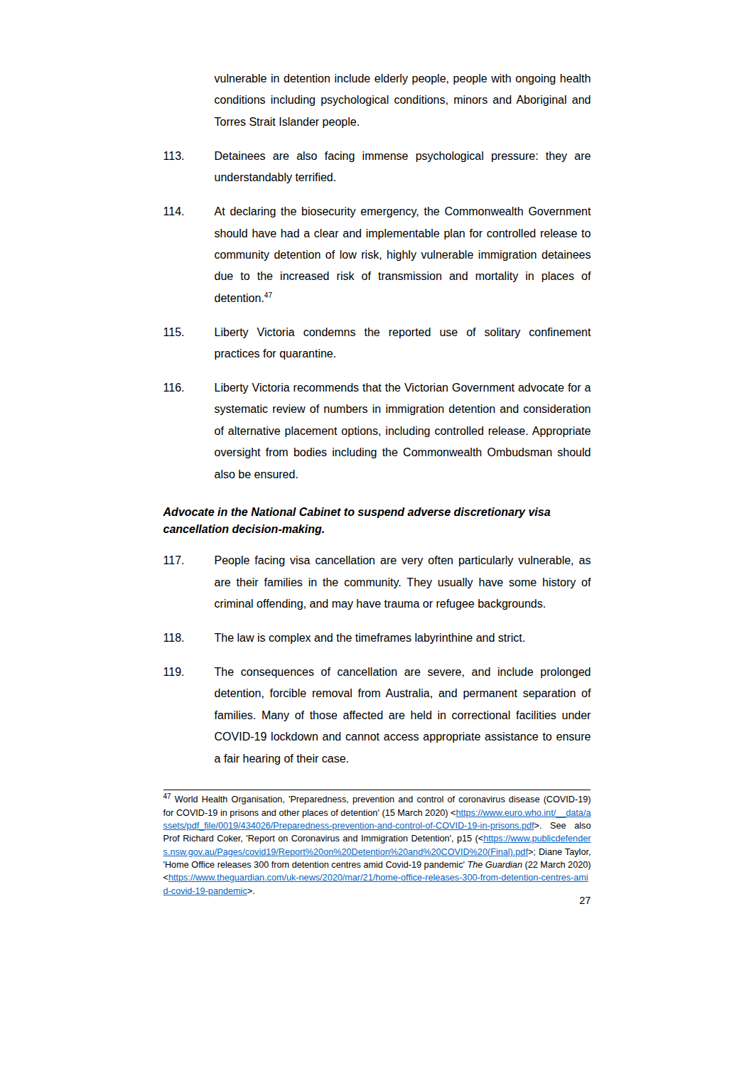vulnerable in detention include elderly people, people with ongoing health conditions including psychological conditions, minors and Aboriginal and Torres Strait Islander people.
113.
Detainees are also facing immense psychological pressure: they are understandably terrified.
114.
At declaring the biosecurity emergency, the Commonwealth Government should have had a clear and implementable plan for controlled release to community detention of low risk, highly vulnerable immigration detainees due to the increased risk of transmission and mortality in places of detention.47
115.
Liberty Victoria condemns the reported use of solitary confinement practices for quarantine.
116.
Liberty Victoria recommends that the Victorian Government advocate for a systematic review of numbers in immigration detention and consideration of alternative placement options, including controlled release. Appropriate oversight from bodies including the Commonwealth Ombudsman should also be ensured.
Advocate in the National Cabinet to suspend adverse discretionary visa cancellation decision-making.
117.
People facing visa cancellation are very often particularly vulnerable, as are their families in the community. They usually have some history of criminal offending, and may have trauma or refugee backgrounds.
118.
The law is complex and the timeframes labyrinthine and strict.
119.
The consequences of cancellation are severe, and include prolonged detention, forcible removal from Australia, and permanent separation of families. Many of those affected are held in correctional facilities under COVID-19 lockdown and cannot access appropriate assistance to ensure a fair hearing of their case.
47 World Health Organisation, 'Preparedness, prevention and control of coronavirus disease (COVID-19) for COVID-19 in prisons and other places of detention' (15 March 2020) <https://www.euro.who.int/__data/assets/pdf_file/0019/434026/Preparedness-prevention-and-control-of-COVID-19-in-prisons.pdf>. See also Prof Richard Coker, 'Report on Coronavirus and Immigration Detention', p15 (<https://www.publicdefenders.nsw.gov.au/Pages/covid19/Report%20on%20Detention%20and%20COVID%20(Final).pdf>; Diane Taylor, 'Home Office releases 300 from detention centres amid Covid-19 pandemic' The Guardian (22 March 2020) <https://www.theguardian.com/uk-news/2020/mar/21/home-office-releases-300-from-detention-centres-amid-covid-19-pandemic>.
27